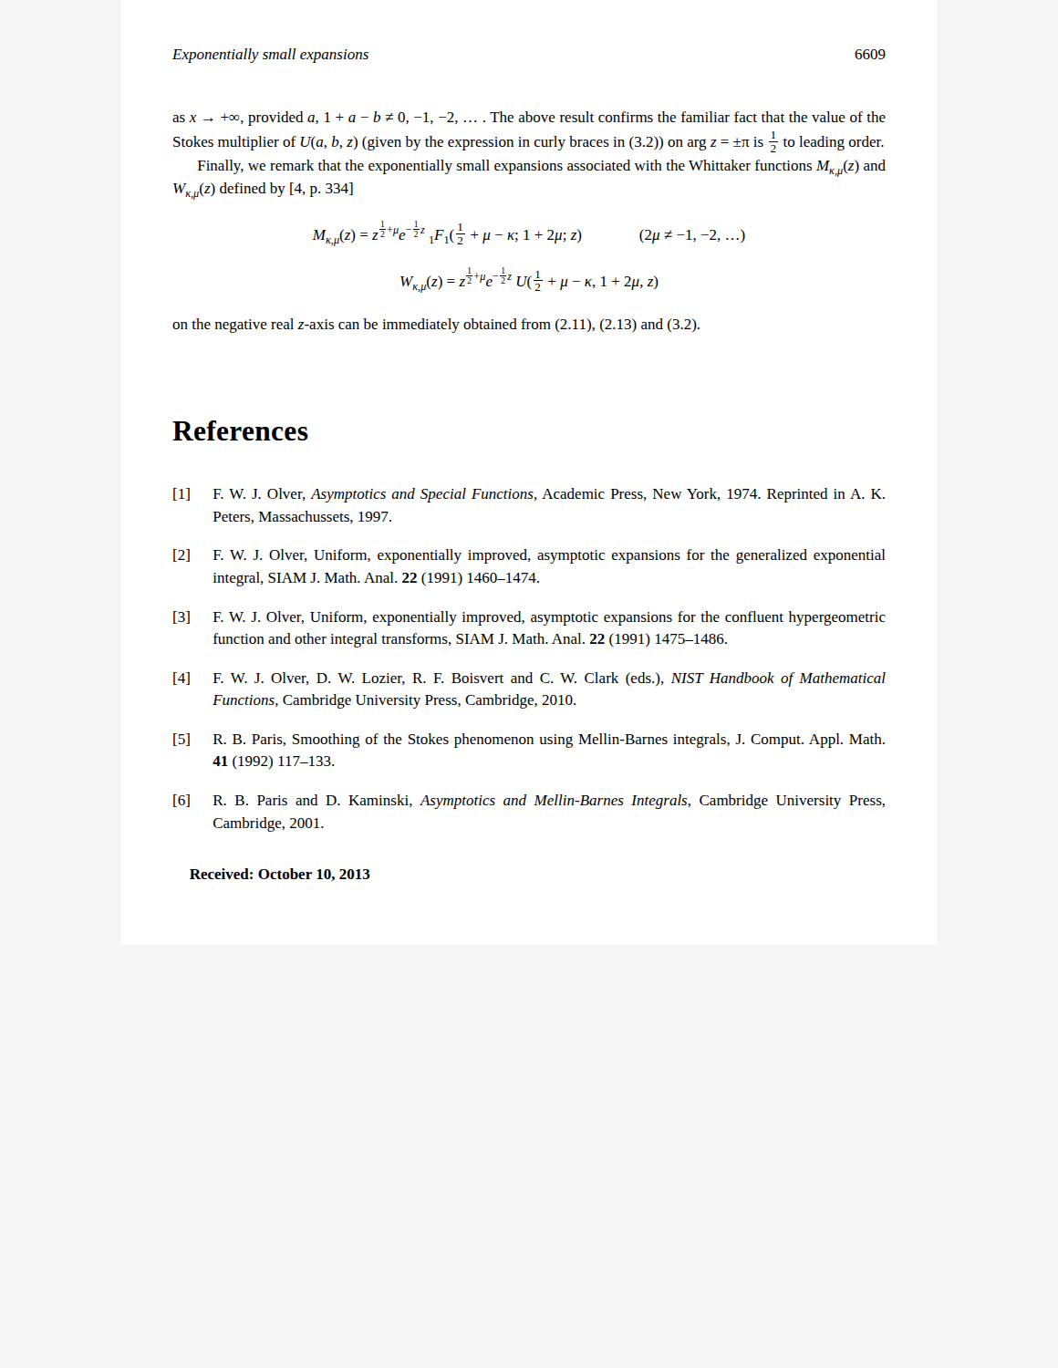Exponentially small expansions 6609
as x → +∞, provided a, 1 + a − b ≠ 0, −1, −2, … . The above result confirms the familiar fact that the value of the Stokes multiplier of U(a, b, z) (given by the expression in curly braces in (3.2)) on arg z = ±π is 12 to leading order.
Finally, we remark that the exponentially small expansions associated with the Whittaker functions Mκ,μ(z) and Wκ,μ(z) defined by [4, p. 334]
Mκ,μ(z) = z12+μe−12 z 1F1(12 + μ − κ; 1 + 2μ; z) (2μ ≠ −1, −2, …)
Wκ,μ(z) = z12+μe−12 z U(12 + μ − κ, 1 + 2μ, z)
on the negative real z-axis can be immediately obtained from (2.11), (2.13) and (3.2).
References
[1] F. W. J. Olver, Asymptotics and Special Functions, Academic Press, New York, 1974. Reprinted in A. K. Peters, Massachussets, 1997.
[2] F. W. J. Olver, Uniform, exponentially improved, asymptotic expansions for the generalized exponential integral, SIAM J. Math. Anal. 22 (1991) 1460–1474.
[3] F. W. J. Olver, Uniform, exponentially improved, asymptotic expansions for the confluent hypergeometric function and other integral transforms, SIAM J. Math. Anal. 22 (1991) 1475–1486.
[4] F. W. J. Olver, D. W. Lozier, R. F. Boisvert and C. W. Clark (eds.), NIST Handbook of Mathematical Functions, Cambridge University Press, Cambridge, 2010.
[5] R. B. Paris, Smoothing of the Stokes phenomenon using Mellin-Barnes integrals, J. Comput. Appl. Math. 41 (1992) 117–133.
[6] R. B. Paris and D. Kaminski, Asymptotics and Mellin-Barnes Integrals, Cambridge University Press, Cambridge, 2001.
Received: October 10, 2013